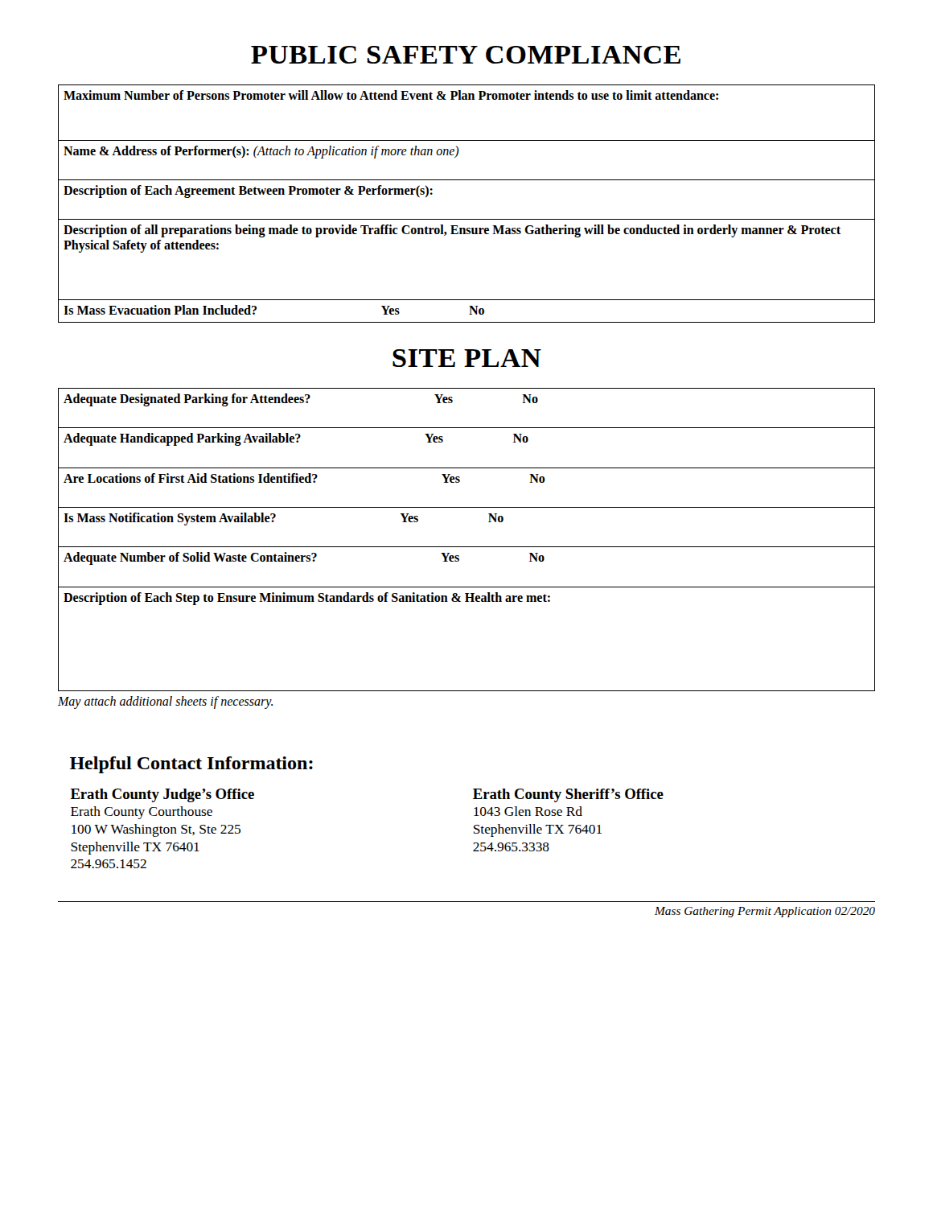PUBLIC SAFETY COMPLIANCE
| Maximum Number of Persons Promoter will Allow to Attend Event & Plan Promoter intends to use to limit attendance: |
| Name & Address of Performer(s): (Attach to Application if more than one) |
| Description of Each Agreement Between Promoter & Performer(s): |
| Description of all preparations being made to provide Traffic Control, Ensure Mass Gathering will be conducted in orderly manner & Protect Physical Safety of attendees: |
| Is Mass Evacuation Plan Included? Yes No |
SITE PLAN
| Adequate Designated Parking for Attendees? Yes No |
| Adequate Handicapped Parking Available? Yes No |
| Are Locations of First Aid Stations Identified? Yes No |
| Is Mass Notification System Available? Yes No |
| Adequate Number of Solid Waste Containers? Yes No |
| Description of Each Step to Ensure Minimum Standards of Sanitation & Health are met: |
May attach additional sheets if necessary.
Helpful Contact Information:
| Erath County Judge’s Office Erath County Courthouse 100 W Washington St, Ste 225 Stephenville TX 76401 254.965.1452 | Erath County Sheriff’s Office 1043 Glen Rose Rd Stephenville TX 76401 254.965.3338 |
Mass Gathering Permit Application 02/2020